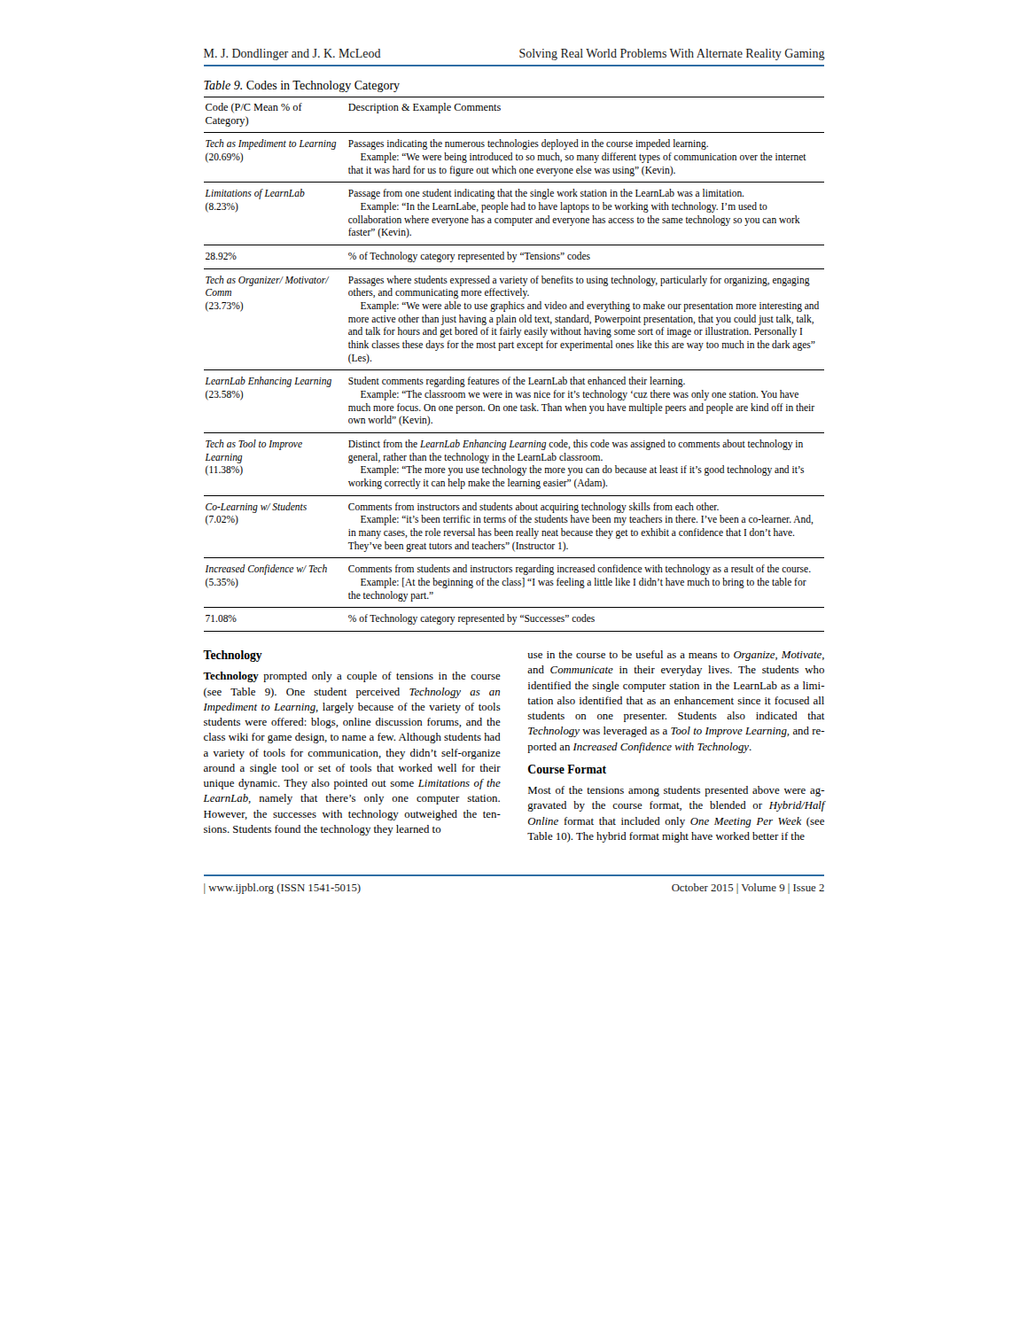M. J. Dondlinger and J. K. McLeod
Solving Real World Problems With Alternate Reality Gaming
Table 9. Codes in Technology Category
| Code (P/C Mean % of Category) | Description & Example Comments |
| --- | --- |
| Tech as Impediment to Learning (20.69%) | Passages indicating the numerous technologies deployed in the course impeded learning. Example: “We were being introduced to so much, so many different types of communication over the internet that it was hard for us to figure out which one everyone else was using” (Kevin). |
| Limitations of LearnLab (8.23%) | Passage from one student indicating that the single work station in the LearnLab was a limitation. Example: “In the LearnLabe, people had to have laptops to be working with technology. I’m used to collaboration where everyone has a computer and everyone has access to the same technology so you can work faster” (Kevin). |
| 28.92% | % of Technology category represented by “Tensions” codes |
| Tech as Organizer/ Motivator/ Comm (23.73%) | Passages where students expressed a variety of benefits to using technology, particularly for organizing, engaging others, and communicating more effectively. Example: “We were able to use graphics and video and everything to make our presentation more interesting and more active other than just having a plain old text, standard, Powerpoint presentation, that you could just talk, talk, and talk for hours and get bored of it fairly easily without having some sort of image or illustration. Personally I think classes these days for the most part except for experimental ones like this are way too much in the dark ages” (Les). |
| LearnLab Enhancing Learning (23.58%) | Student comments regarding features of the LearnLab that enhanced their learning. Example: “The classroom we were in was nice for it’s technology ‘cuz there was only one station. You have much more focus. On one person. On one task. Than when you have multiple peers and people are kind off in their own world” (Kevin). |
| Tech as Tool to Improve Learning (11.38%) | Distinct from the LearnLab Enhancing Learning code, this code was assigned to comments about technology in general, rather than the technology in the LearnLab classroom. Example: “The more you use technology the more you can do because at least if it’s good technology and it’s working correctly it can help make the learning easier” (Adam). |
| Co-Learning w/ Students (7.02%) | Comments from instructors and students about acquiring technology skills from each other. Example: “it’s been terrific in terms of the students have been my teachers in there. I’ve been a co-learner. And, in many cases, the role reversal has been really neat because they get to exhibit a confidence that I don’t have. They’ve been great tutors and teachers” (Instructor 1). |
| Increased Confidence w/ Tech (5.35%) | Comments from students and instructors regarding increased confidence with technology as a result of the course. Example: [At the beginning of the class] “I was feeling a little like I didn’t have much to bring to the table for the technology part.” |
| 71.08% | % of Technology category represented by “Successes” codes |
Technology
Technology prompted only a couple of tensions in the course (see Table 9). One student perceived Technology as an Impediment to Learning, largely because of the variety of tools students were offered: blogs, online discussion forums, and the class wiki for game design, to name a few. Although students had a variety of tools for communication, they didn’t self-organize around a single tool or set of tools that worked well for their unique dynamic. They also pointed out some Limitations of the LearnLab, namely that there’s only one computer station. However, the successes with technology outweighed the tensions. Students found the technology they learned to
use in the course to be useful as a means to Organize, Motivate, and Communicate in their everyday lives. The students who identified the single computer station in the LearnLab as a limitation also identified that as an enhancement since it focused all students on one presenter. Students also indicated that Technology was leveraged as a Tool to Improve Learning, and reported an Increased Confidence with Technology.
Course Format
Most of the tensions among students presented above were aggravated by the course format, the blended or Hybrid/Half Online format that included only One Meeting Per Week (see Table 10). The hybrid format might have worked better if the
| www.ijpbl.org (ISSN 1541-5015)
October 2015 | Volume 9 | Issue 2